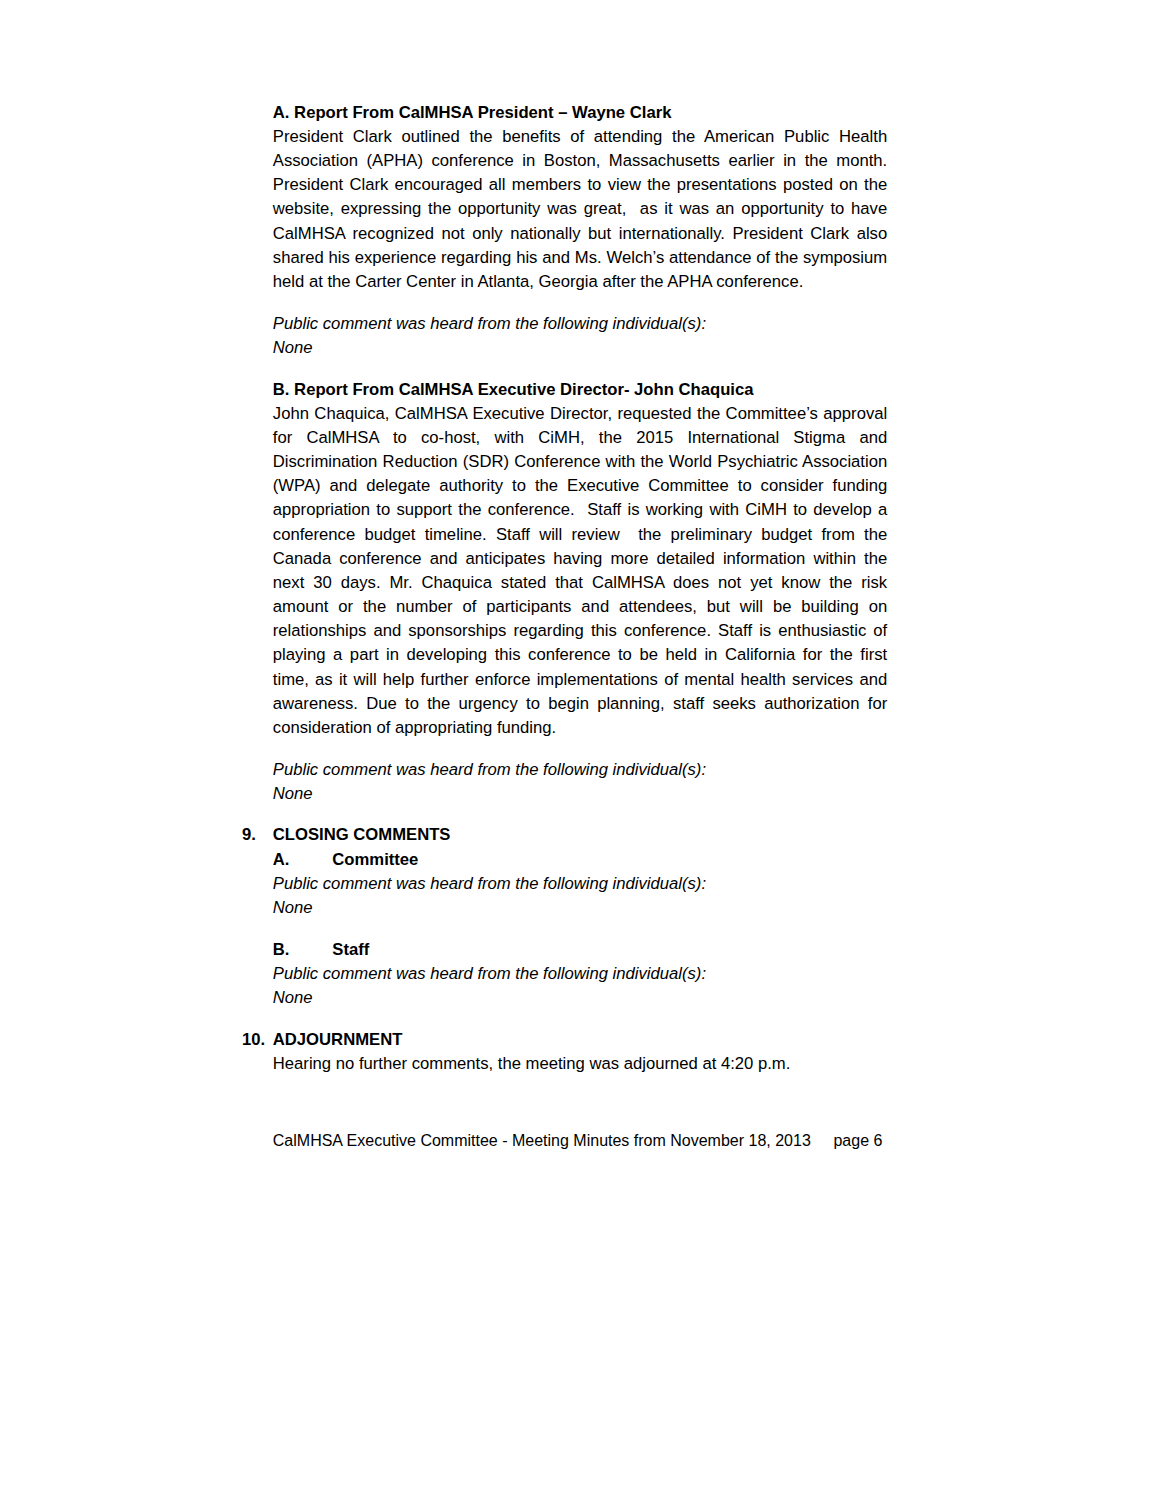A. Report From CalMHSA President – Wayne Clark
President Clark outlined the benefits of attending the American Public Health Association (APHA) conference in Boston, Massachusetts earlier in the month. President Clark encouraged all members to view the presentations posted on the website, expressing the opportunity was great, as it was an opportunity to have CalMHSA recognized not only nationally but internationally. President Clark also shared his experience regarding his and Ms. Welch’s attendance of the symposium held at the Carter Center in Atlanta, Georgia after the APHA conference.
Public comment was heard from the following individual(s):
None
B. Report From CalMHSA Executive Director- John Chaquica
John Chaquica, CalMHSA Executive Director, requested the Committee’s approval for CalMHSA to co-host, with CiMH, the 2015 International Stigma and Discrimination Reduction (SDR) Conference with the World Psychiatric Association (WPA) and delegate authority to the Executive Committee to consider funding appropriation to support the conference. Staff is working with CiMH to develop a conference budget timeline. Staff will review the preliminary budget from the Canada conference and anticipates having more detailed information within the next 30 days. Mr. Chaquica stated that CalMHSA does not yet know the risk amount or the number of participants and attendees, but will be building on relationships and sponsorships regarding this conference. Staff is enthusiastic of playing a part in developing this conference to be held in California for the first time, as it will help further enforce implementations of mental health services and awareness. Due to the urgency to begin planning, staff seeks authorization for consideration of appropriating funding.
Public comment was heard from the following individual(s):
None
9. CLOSING COMMENTS
A. Committee
Public comment was heard from the following individual(s):
None
B. Staff
Public comment was heard from the following individual(s):
None
10. ADJOURNMENT
Hearing no further comments, the meeting was adjourned at 4:20 p.m.
CalMHSA Executive Committee - Meeting Minutes from November 18, 2013 page 6